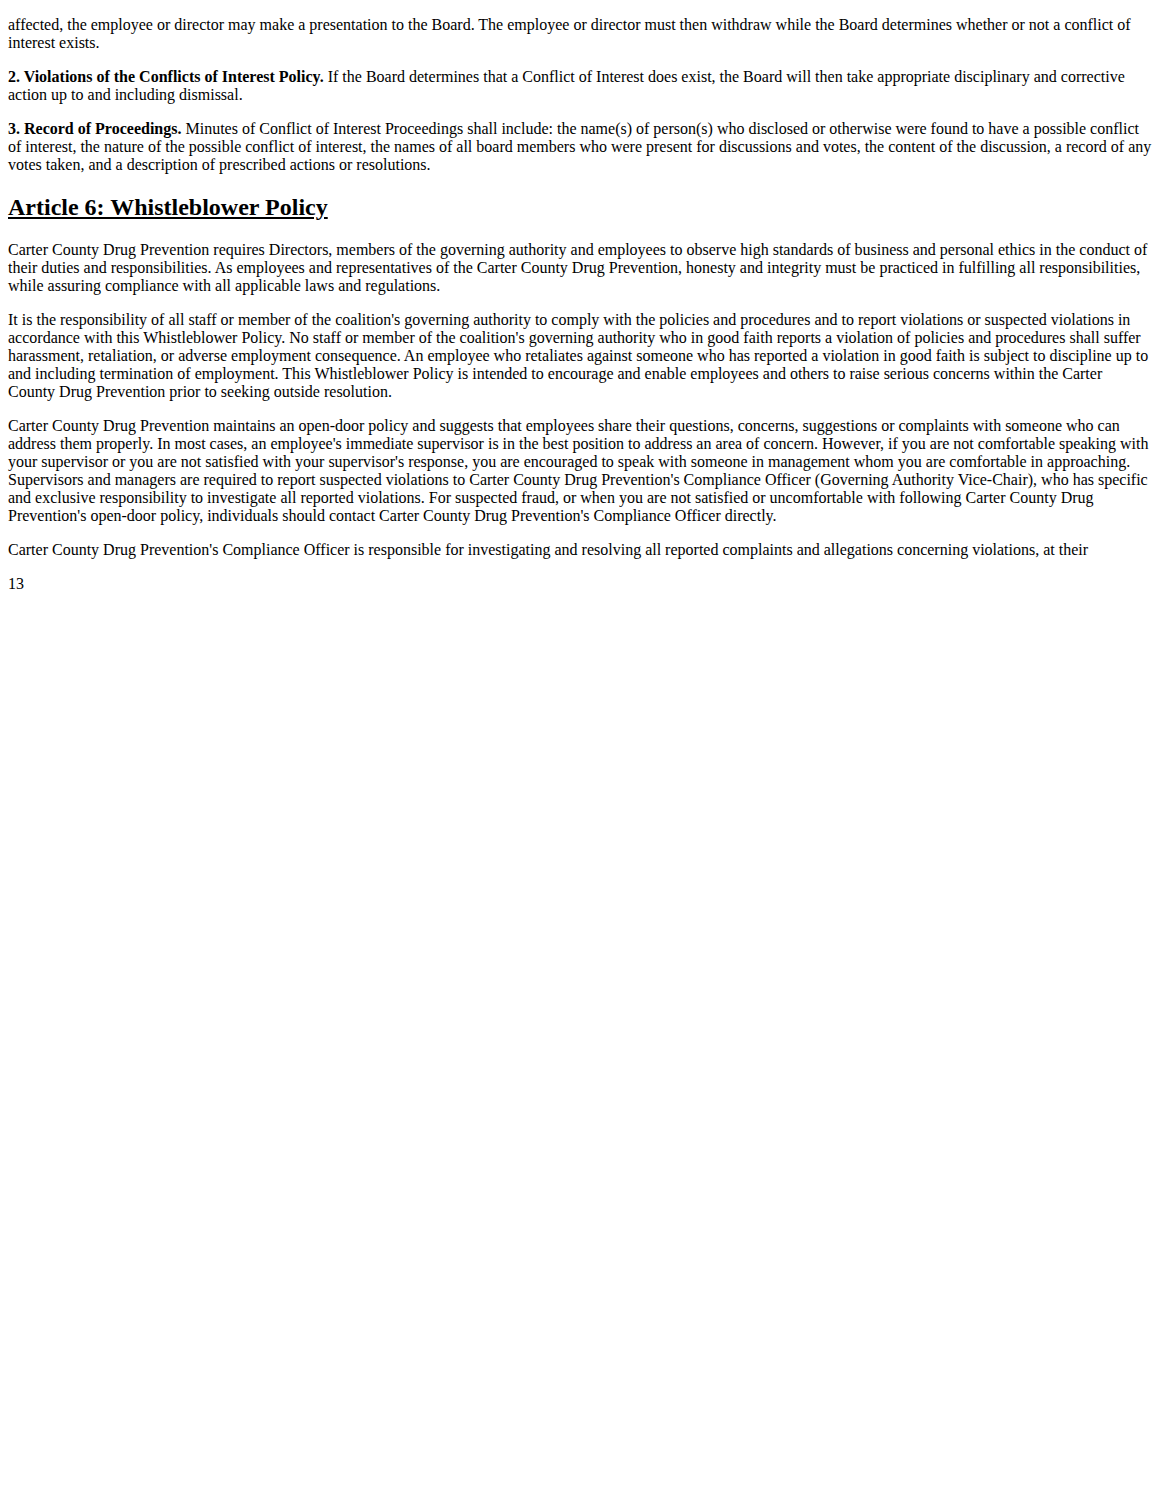affected, the employee or director may make a presentation to the Board. The employee or director must then withdraw while the Board determines whether or not a conflict of interest exists.
2. Violations of the Conflicts of Interest Policy. If the Board determines that a Conflict of Interest does exist, the Board will then take appropriate disciplinary and corrective action up to and including dismissal.
3. Record of Proceedings. Minutes of Conflict of Interest Proceedings shall include: the name(s) of person(s) who disclosed or otherwise were found to have a possible conflict of interest, the nature of the possible conflict of interest, the names of all board members who were present for discussions and votes, the content of the discussion, a record of any votes taken, and a description of prescribed actions or resolutions.
Article 6: Whistleblower Policy
Carter County Drug Prevention requires Directors, members of the governing authority and employees to observe high standards of business and personal ethics in the conduct of their duties and responsibilities. As employees and representatives of the Carter County Drug Prevention, honesty and integrity must be practiced in fulfilling all responsibilities, while assuring compliance with all applicable laws and regulations.
It is the responsibility of all staff or member of the coalition's governing authority to comply with the policies and procedures and to report violations or suspected violations in accordance with this Whistleblower Policy. No staff or member of the coalition's governing authority who in good faith reports a violation of policies and procedures shall suffer harassment, retaliation, or adverse employment consequence. An employee who retaliates against someone who has reported a violation in good faith is subject to discipline up to and including termination of employment. This Whistleblower Policy is intended to encourage and enable employees and others to raise serious concerns within the Carter County Drug Prevention prior to seeking outside resolution.
Carter County Drug Prevention maintains an open-door policy and suggests that employees share their questions, concerns, suggestions or complaints with someone who can address them properly. In most cases, an employee's immediate supervisor is in the best position to address an area of concern. However, if you are not comfortable speaking with your supervisor or you are not satisfied with your supervisor's response, you are encouraged to speak with someone in management whom you are comfortable in approaching. Supervisors and managers are required to report suspected violations to Carter County Drug Prevention's Compliance Officer (Governing Authority Vice-Chair), who has specific and exclusive responsibility to investigate all reported violations. For suspected fraud, or when you are not satisfied or uncomfortable with following Carter County Drug Prevention's open-door policy, individuals should contact Carter County Drug Prevention's Compliance Officer directly.
Carter County Drug Prevention's Compliance Officer is responsible for investigating and resolving all reported complaints and allegations concerning violations, at their
13